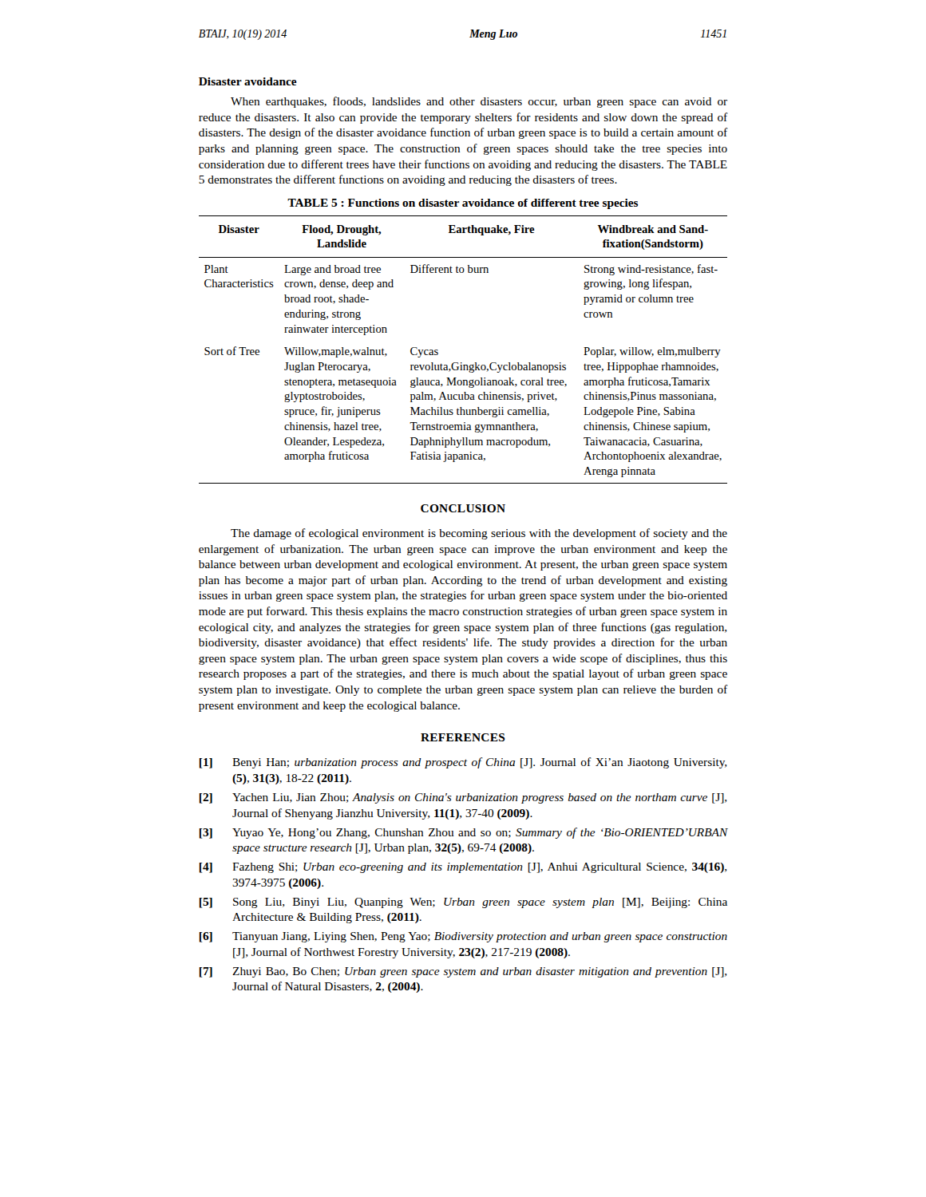BTAIJ, 10(19) 2014 Meng Luo 11451
Disaster avoidance
When earthquakes, floods, landslides and other disasters occur, urban green space can avoid or reduce the disasters. It also can provide the temporary shelters for residents and slow down the spread of disasters. The design of the disaster avoidance function of urban green space is to build a certain amount of parks and planning green space. The construction of green spaces should take the tree species into consideration due to different trees have their functions on avoiding and reducing the disasters. The TABLE 5 demonstrates the different functions on avoiding and reducing the disasters of trees.
TABLE 5 : Functions on disaster avoidance of different tree species
| Disaster | Flood, Drought, Landslide | Earthquake, Fire | Windbreak and Sand-fixation(Sandstorm) |
| --- | --- | --- | --- |
| Plant Characteristics | Large and broad tree crown, dense, deep and broad root, shade-enduring, strong rainwater interception | Different to burn | Strong wind-resistance, fast-growing, long lifespan, pyramid or column tree crown |
| Sort of Tree | Willow,maple,walnut, Juglan Pterocarya, stenoptera, metasequoia glyptostroboides, spruce, fir, juniperus chinensis, hazel tree, Oleander, Lespedeza, amorpha fruticosa | Cycas revoluta,Gingko,Cyclobalanopsis glauca, Mongolianoak, coral tree, palm, Aucuba chinensis, privet, Machilus thunbergii camellia, Ternstroemia gymnanthera, Daphniphyllum macropodum, Fatisia japanica, | Poplar, willow, elm,mulberry tree, Hippophae rhamnoides, amorpha fruticosa,Tamarix chinensis,Pinus massoniana, Lodgepole Pine, Sabina chinensis, Chinese sapium, Taiwanacacia, Casuarina, Archontophoenix alexandrae, Arenga pinnata |
CONCLUSION
The damage of ecological environment is becoming serious with the development of society and the enlargement of urbanization. The urban green space can improve the urban environment and keep the balance between urban development and ecological environment. At present, the urban green space system plan has become a major part of urban plan. According to the trend of urban development and existing issues in urban green space system plan, the strategies for urban green space system under the bio-oriented mode are put forward. This thesis explains the macro construction strategies of urban green space system in ecological city, and analyzes the strategies for green space system plan of three functions (gas regulation, biodiversity, disaster avoidance) that effect residents' life. The study provides a direction for the urban green space system plan. The urban green space system plan covers a wide scope of disciplines, thus this research proposes a part of the strategies, and there is much about the spatial layout of urban green space system plan to investigate. Only to complete the urban green space system plan can relieve the burden of present environment and keep the ecological balance.
REFERENCES
[1]
Benyi Han; urbanization process and prospect of China [J]. Journal of Xi’an Jiaotong University, (5), 31(3), 18-22 (2011).
[2]
Yachen Liu, Jian Zhou; Analysis on China's urbanization progress based on the northam curve [J], Journal of Shenyang Jianzhu University, 11(1), 37-40 (2009).
[3]
Yuyao Ye, Hong’ou Zhang, Chunshan Zhou and so on; Summary of the ‘Bio-ORIENTED’URBAN space structure research [J], Urban plan, 32(5), 69-74 (2008).
[4]
Fazheng Shi; Urban eco-greening and its implementation [J], Anhui Agricultural Science, 34(16), 3974-3975 (2006).
[5]
Song Liu, Binyi Liu, Quanping Wen; Urban green space system plan [M], Beijing: China Architecture & Building Press, (2011).
[6]
Tianyuan Jiang, Liying Shen, Peng Yao; Biodiversity protection and urban green space construction [J], Journal of Northwest Forestry University, 23(2), 217-219 (2008).
[7]
Zhuyi Bao, Bo Chen; Urban green space system and urban disaster mitigation and prevention [J], Journal of Natural Disasters, 2, (2004).